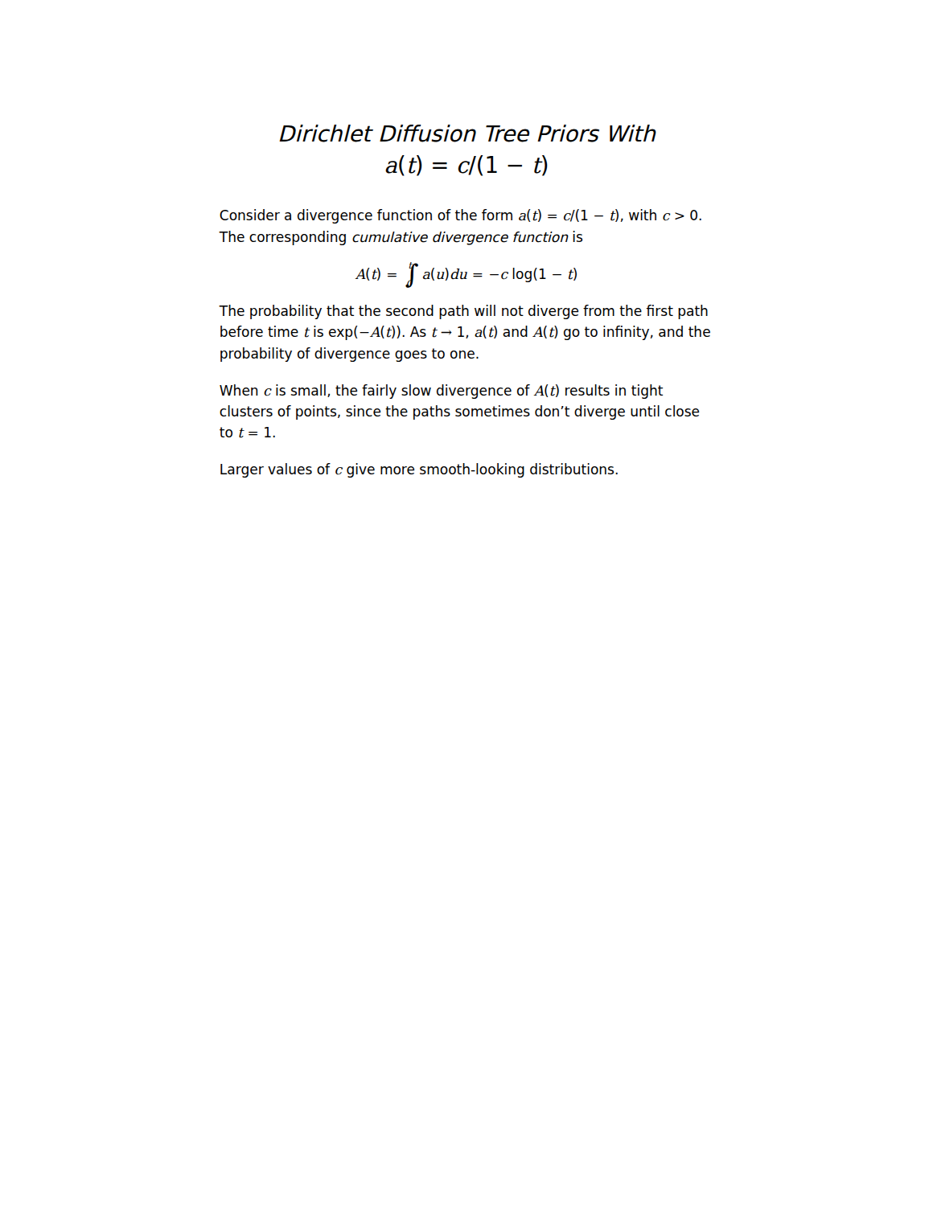Dirichlet Diffusion Tree Priors With a(t) = c/(1 − t)
Consider a divergence function of the form a(t) = c/(1 − t), with c > 0. The corresponding cumulative divergence function is
A(t) = ∫t 0 a(u)du = −c log(1 − t)
The probability that the second path will not diverge from the first path before time t is exp(−A(t)). As t → 1, a(t) and A(t) go to infinity, and the probability of divergence goes to one.
When c is small, the fairly slow divergence of A(t) results in tight clusters of points, since the paths sometimes don’t diverge until close to t = 1.
Larger values of c give more smooth-looking distributions.